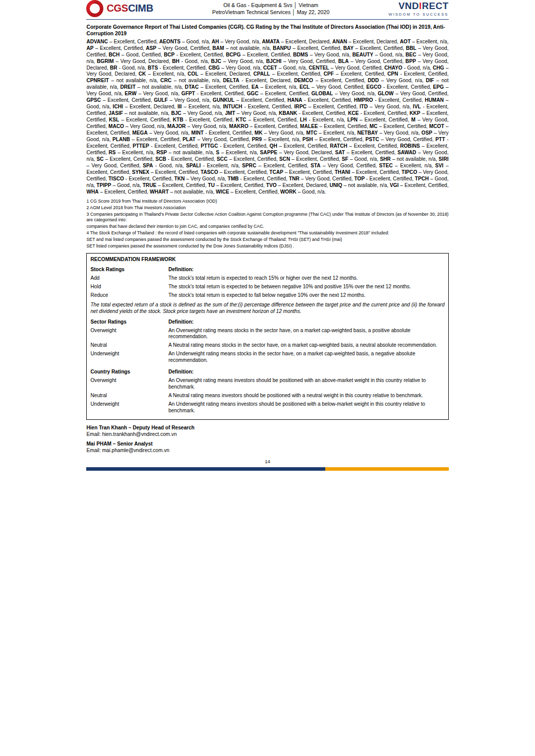CGS CIMB
Oil & Gas - Equipment & Svs │ Vietnam
PetroVietnam Technical Services │ May 22, 2020
VNDIRECT
WISDOM TO SUCCESS
Corporate Governance Report of Thai Listed Companies (CGR). CG Rating by the Thai Institute of Directors Association (Thai IOD) in 2019, Anti-Corruption 2019
ADVANC – Excellent, Certified, AEONTS – Good, n/a, AH – Very Good, n/a, AMATA – Excellent, Declared, ANAN – Excellent, Declared, AOT – Excellent, n/a, AP – Excellent, Certified, ASP – Very Good, Certified, BAM – not available, n/a, BANPU – Excellent, Certified, BAY – Excellent, Certified, BBL – Very Good, Certified, BCH – Good, Certified, BCP - Excellent, Certified, BCPG – Excellent, Certified, BDMS – Very Good, n/a, BEAUTY – Good, n/a, BEC – Very Good, n/a, BGRIM – Very Good, Declared, BH - Good, n/a, BJC – Very Good, n/a, BJCHI – Very Good, Certified, BLA – Very Good, Certified, BPP – Very Good, Declared, BR - Good, n/a, BTS - Excellent, Certified, CBG – Very Good, n/a, CCET – Good, n/a, CENTEL – Very Good, Certified, CHAYO - Good, n/a, CHG – Very Good, Declared, CK – Excellent, n/a, COL – Excellent, Declared, CPALL – Excellent, Certified, CPF – Excellent, Certified, CPN - Excellent, Certified, CPNREIT – not available, n/a, CRC – not available, n/a, DELTA - Excellent, Declared, DEMCO – Excellent, Certified, DDD – Very Good, n/a, DIF – not available, n/a, DREIT – not available, n/a, DTAC – Excellent, Certified, EA – Excellent, n/a, ECL – Very Good, Certified, EGCO - Excellent, Certified, EPG – Very Good, n/a, ERW – Very Good, n/a, GFPT - Excellent, Certified, GGC – Excellent, Certified, GLOBAL – Very Good, n/a, GLOW – Very Good, Certified, GPSC – Excellent, Certified, GULF – Very Good, n/a, GUNKUL – Excellent, Certified, HANA - Excellent, Certified, HMPRO - Excellent, Certified, HUMAN – Good, n/a, ICHI – Excellent, Declared, III – Excellent, n/a, INTUCH - Excellent, Certified, IRPC – Excellent, Certified, ITD – Very Good, n/a, IVL - Excellent, Certified, JASIF – not available, n/a, BJC – Very Good, n/a, JMT – Very Good, n/a, KBANK - Excellent, Certified, KCE - Excellent, Certified, KKP – Excellent, Certified, KSL – Excellent, Certified, KTB - Excellent, Certified, KTC – Excellent, Certified, LH - Excellent, n/a, LPN – Excellent, Certified, M – Very Good, Certified, MACO – Very Good, n/a, MAJOR – Very Good, n/a, MAKRO – Excellent, Certified, MALEE – Excellent, Certified, MC – Excellent, Certified, MCOT – Excellent, Certified, MEGA – Very Good, n/a, MINT - Excellent, Certified, MK – Very Good, n/a, MTC – Excellent, n/a, NETBAY – Very Good, n/a, OSP – Very Good, n/a, PLANB – Excellent, Certified, PLAT – Very Good, Certified, PR9 – Excellent, n/a, PSH – Excellent, Certified, PSTC – Very Good, Certified, PTT - Excellent, Certified, PTTEP - Excellent, Certified, PTTGC - Excellent, Certified, QH – Excellent, Certified, RATCH – Excellent, Certified, ROBINS – Excellent, Certified, RS – Excellent, n/a, RSP – not available, n/a, S – Excellent, n/a, SAPPE – Very Good, Declared, SAT – Excellent, Certified, SAWAD – Very Good, n/a, SC – Excellent, Certified, SCB - Excellent, Certified, SCC – Excellent, Certified, SCN – Excellent, Certified, SF – Good, n/a, SHR – not available, n/a, SIRI – Very Good, Certified, SPA - Good, n/a, SPALI - Excellent, n/a, SPRC – Excellent, Certified, STA – Very Good, Certified, STEC – Excellent, n/a, SVI – Excellent, Certified, SYNEX – Excellent, Certified, TASCO – Excellent, Certified, TCAP – Excellent, Certified, THANI – Excellent, Certified, TIPCO – Very Good, Certified, TISCO - Excellent, Certified, TKN – Very Good, n/a, TMB - Excellent, Certified, TNR – Very Good, Certified, TOP - Excellent, Certified, TPCH – Good, n/a, TPIPP – Good, n/a, TRUE – Excellent, Certified, TU – Excellent, Certified, TVO – Excellent, Declared, UNIQ – not available, n/a, VGI – Excellent, Certified, WHA – Excellent, Certified, WHART – not available, n/a, WICE – Excellent, Certified, WORK – Good, n/a.
1 CG Score 2019 from Thai Institute of Directors Association (IOD)
2 AGM Level 2018 from Thai Investors Association
3 Companies participating in Thailand's Private Sector Collective Action Coalition Against Corruption programme (Thai CAC) under Thai Institute of Directors (as of November 30, 2018) are categorised into:
companies that have declared their intention to join CAC, and companies certified by CAC.
4 The Stock Exchange of Thailand : the record of listed companies with corporate sustainable development "Thai sustainability Investment 2018" included:
SET and mai listed companies passed the assessment conducted by the Stock Exchange of Thailand: THSI (SET) and THSI (mai)
SET listed companies passed the assessment conducted by the Dow Jones Sustainability Indices (DJSI) .
RECOMMENDATION FRAMEWORK
| Stock Ratings | Definition: |
| Add | The stock’s total return is expected to reach 15% or higher over the next 12 months. |
| Hold | The stock’s total return is expected to be between negative 10% and positive 15% over the next 12 months. |
| Reduce | The stock’s total return is expected to fall below negative 10% over the next 12 months. |
The total expected return of a stock is defined as the sum of the:(i) percentage difference between the target price and the current price and (ii) the forward net dividend yields of the stock. Stock price targets have an investment horizon of 12 months.
| Sector Ratings | Definition: |
| Overweight | An Overweight rating means stocks in the sector have, on a market cap-weighted basis, a positive absolute recommendation. |
| Neutral | A Neutral rating means stocks in the sector have, on a market cap-weighted basis, a neutral absolute recommendation. |
| Underweight | An Underweight rating means stocks in the sector have, on a market cap-weighted basis, a negative absolute recommendation. |
| Country Ratings | Definition: |
| Overweight | An Overweight rating means investors should be positioned with an above-market weight in this country relative to benchmark. |
| Neutral | A Neutral rating means investors should be positioned with a neutral weight in this country relative to benchmark. |
| Underweight | An Underweight rating means investors should be positioned with a below-market weight in this country relative to benchmark. |
Hien Tran Khanh – Deputy Head of Research
Email: hien.trankhanh@vndirect.com.vn
Mai PHAM – Senior Analyst
Email: mai.phamle@vndirect.com.vn
14